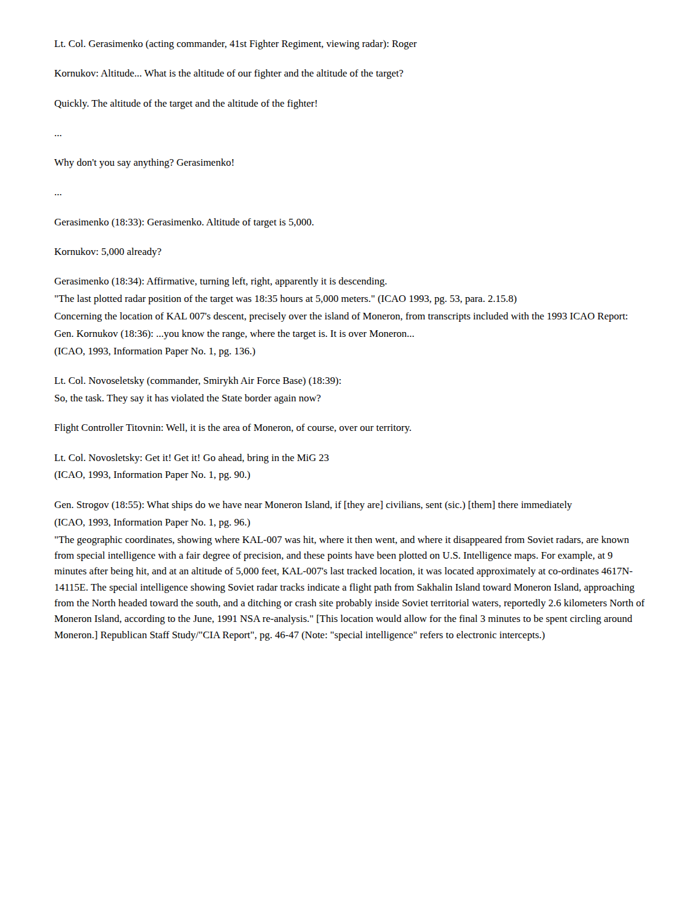Lt. Col. Gerasimenko (acting commander, 41st Fighter Regiment, viewing radar): Roger
Kornukov: Altitude... What is the altitude of our fighter and the altitude of the target?
Quickly. The altitude of the target and the altitude of the fighter!
...
Why don't you say anything? Gerasimenko!
...
Gerasimenko (18:33): Gerasimenko. Altitude of target is 5,000.
Kornukov: 5,000 already?
Gerasimenko (18:34): Affirmative, turning left, right, apparently it is descending.
"The last plotted radar position of the target was 18:35 hours at 5,000 meters." (ICAO 1993, pg. 53, para. 2.15.8)
Concerning the location of KAL 007's descent, precisely over the island of Moneron, from transcripts included with the 1993 ICAO Report:
Gen. Kornukov (18:36): ...you know the range, where the target is. It is over Moneron...
(ICAO, 1993, Information Paper No. 1, pg. 136.)
Lt. Col. Novoseletsky (commander, Smirykh Air Force Base) (18:39):
So, the task. They say it has violated the State border again now?
Flight Controller Titovnin: Well, it is the area of Moneron, of course, over our territory.
Lt. Col. Novosletsky: Get it! Get it! Go ahead, bring in the MiG 23
(ICAO, 1993, Information Paper No. 1, pg. 90.)
Gen. Strogov (18:55): What ships do we have near Moneron Island, if [they are] civilians, sent (sic.) [them] there immediately
(ICAO, 1993, Information Paper No. 1, pg. 96.)
"The geographic coordinates, showing where KAL-007 was hit, where it then went, and where it disappeared from Soviet radars, are known from special intelligence with a fair degree of precision, and these points have been plotted on U.S. Intelligence maps. For example, at 9 minutes after being hit, and at an altitude of 5,000 feet, KAL-007's last tracked location, it was located approximately at co-ordinates 4617N-14115E. The special intelligence showing Soviet radar tracks indicate a flight path from Sakhalin Island toward Moneron Island, approaching from the North headed toward the south, and a ditching or crash site probably inside Soviet territorial waters, reportedly 2.6 kilometers North of Moneron Island, according to the June, 1991 NSA re-analysis." [This location would allow for the final 3 minutes to be spent circling around Moneron.] Republican Staff Study/"CIA Report", pg. 46-47 (Note: "special intelligence" refers to electronic intercepts.)